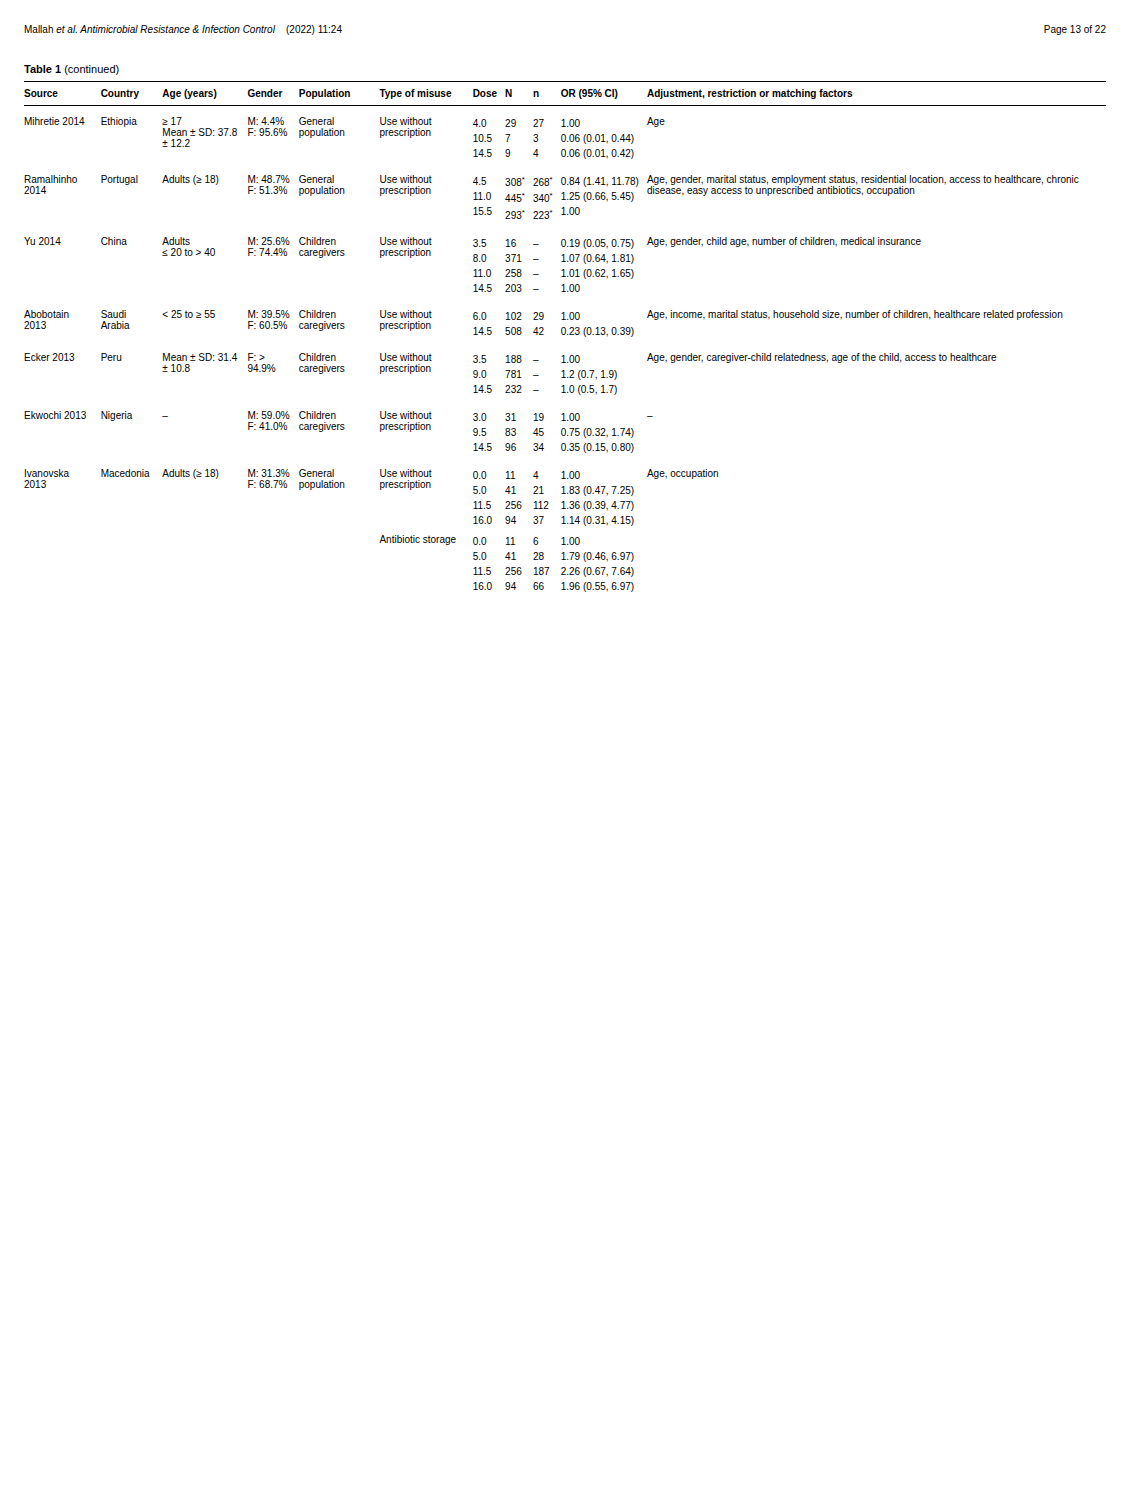Mallah et al. Antimicrobial Resistance & Infection Control (2022) 11:24
Page 13 of 22
Table 1 (continued)
| Source | Country | Age (years) | Gender | Population | Type of misuse | Dose | N | n | OR (95% CI) | Adjustment, restriction or matching factors |
| --- | --- | --- | --- | --- | --- | --- | --- | --- | --- | --- |
| Mihretie 2014 | Ethiopia | ≥ 17 Mean ± SD: 37.8 ± 12.2 | M: 4.4% F: 95.6% | General population | Use without prescription | 4.0 10.5 14.5 | 29 7 9 | 27 3 4 | 1.00 0.06 (0.01, 0.44) 0.06 (0.01, 0.42) | Age |
| Ramalhinho 2014 | Portugal | Adults (≥ 18) | M: 48.7% F: 51.3% | General population | Use without prescription | 4.5 11.0 15.5 | 308 * 445 * 293 * | 268 * 340 * 223 * | 0.84 (1.41, 11.78) 1.25 (0.66, 5.45) 1.00 | Age, gender, marital status, employment status, residential location, access to healthcare, chronic disease, easy access to unprescribed antibiotics, occupation |
| Yu 2014 | China | Adults ≤ 20 to > 40 | M: 25.6% F: 74.4% | Children caregivers | Use without prescription | 3.5 8.0 11.0 14.5 | 16 371 258 203 | – – – – | 0.19 (0.05, 0.75) 1.07 (0.64, 1.81) 1.01 (0.62, 1.65) 1.00 | Age, gender, child age, number of children, medical insurance |
| Abobotain 2013 | Saudi Arabia | < 25 to ≥ 55 | M: 39.5% F: 60.5% | Children caregivers | Use without prescription | 6.0 14.5 | 102 508 | 29 42 | 1.00 0.23 (0.13, 0.39) | Age, income, marital status, household size, number of children, healthcare related profession |
| Ecker 2013 | Peru | Mean ± SD: 31.4 ± 10.8 | F: > 94.9% | Children caregivers | Use without prescription | 3.5 9.0 14.5 | 188 781 232 | – – – | 1.00 1.2 (0.7, 1.9) 1.0 (0.5, 1.7) | Age, gender, caregiver-child relatedness, age of the child, access to healthcare |
| Ekwochi 2013 | Nigeria | – | M: 59.0% F: 41.0% | Children caregivers | Use without prescription | 3.0 9.5 14.5 | 31 83 96 | 19 45 34 | 1.00 0.75 (0.32, 1.74) 0.35 (0.15, 0.80) | – |
| Ivanovska 2013 | Macedonia | Adults (≥ 18) | M: 31.3% F: 68.7% | General population | Use without prescription | 0.0 5.0 11.5 16.0 | 11 41 256 94 | 4 21 112 37 | 1.00 1.83 (0.47, 7.25) 1.36 (0.39, 4.77) 1.14 (0.31, 4.15) | Age, occupation |
| | | | | | Antibiotic storage | 0.0 5.0 11.5 16.0 | 11 41 256 94 | 6 28 187 66 | 1.00 1.79 (0.46, 6.97) 2.26 (0.67, 7.64) 1.96 (0.55, 6.97) | |